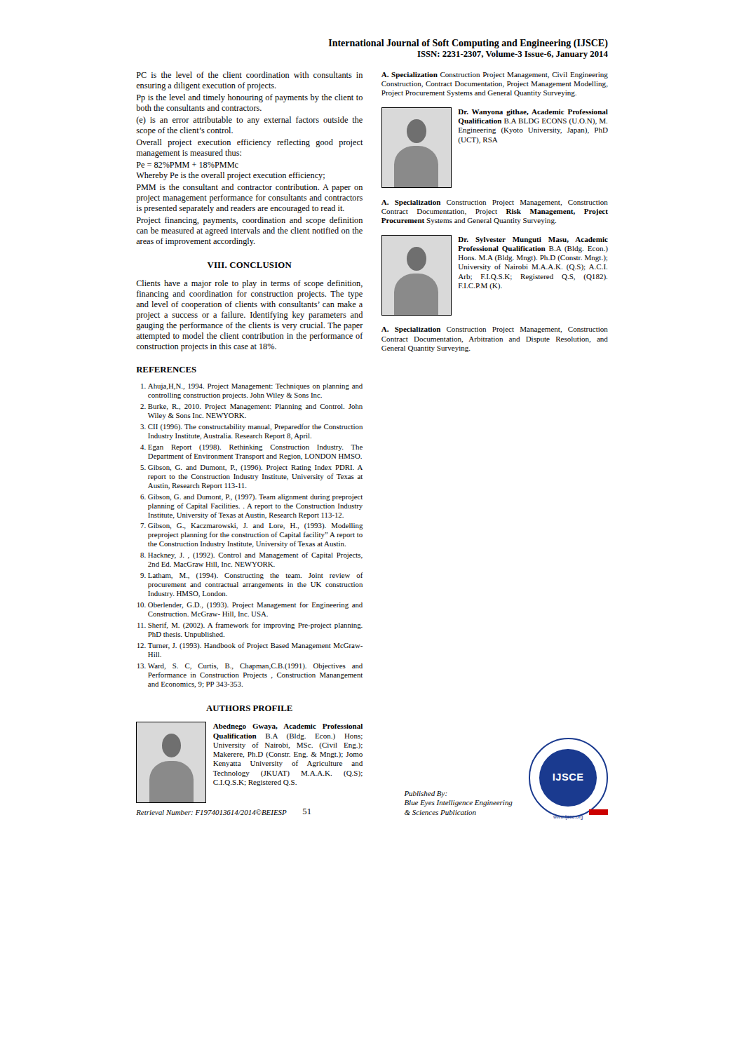International Journal of Soft Computing and Engineering (IJSCE)
ISSN: 2231-2307, Volume-3 Issue-6, January 2014
PC is the level of the client coordination with consultants in ensuring a diligent execution of projects.
Pp is the level and timely honouring of payments by the client to both the consultants and contractors.
(e) is an error attributable to any external factors outside the scope of the client’s control.
Overall project execution efficiency reflecting good project management is measured thus:
Pe = 82%PMM + 18%PMMc
Whereby Pe is the overall project execution efficiency;
PMM is the consultant and contractor contribution. A paper on project management performance for consultants and contractors is presented separately and readers are encouraged to read it.
Project financing, payments, coordination and scope definition can be measured at agreed intervals and the client notified on the areas of improvement accordingly.
VIII. CONCLUSION
Clients have a major role to play in terms of scope definition, financing and coordination for construction projects. The type and level of cooperation of clients with consultants’ can make a project a success or a failure. Identifying key parameters and gauging the performance of the clients is very crucial. The paper attempted to model the client contribution in the performance of construction projects in this case at 18%.
REFERENCES
Ahuja,H,N., 1994. Project Management: Techniques on planning and controlling construction projects. John Wiley & Sons Inc.
Burke, R., 2010. Project Management: Planning and Control. John Wiley & Sons Inc. NEWYORK.
CII (1996). The constructability manual, Preparedfor the Construction Industry Institute, Australia. Research Report 8, April.
Egan Report (1998). Rethinking Construction Industry. The Department of Environment Transport and Region, LONDON HMSO.
Gibson, G. and Dumont, P., (1996). Project Rating Index PDRI. A report to the Construction Industry Institute, University of Texas at Austin, Research Report 113-11.
Gibson, G. and Dumont, P., (1997). Team alignment during preproject planning of Capital Facilities. . A report to the Construction Industry Institute, University of Texas at Austin, Research Report 113-12.
Gibson, G., Kaczmarowski, J. and Lore, H., (1993). Modelling preproject planning for the construction of Capital facility” A report to the Construction Industry Institute, University of Texas at Austin.
Hackney, J. , (1992). Control and Management of Capital Projects, 2nd Ed. MacGraw Hill, Inc. NEWYORK.
Latham, M., (1994). Constructing the team. Joint review of procurement and contractual arrangements in the UK construction Industry. HMSO, London.
Oberlender, G.D., (1993). Project Management for Engineering and Construction. McGraw- Hill, Inc. USA.
Sherif, M. (2002). A framework for improving Pre-project planning. PhD thesis. Unpublished.
Turner, J. (1993). Handbook of Project Based Management McGraw-Hill.
Ward, S. C, Curtis, B., Chapman,C.B.(1991). Objectives and Performance in Construction Projects , Construction Manangement and Economics, 9; PP 343-353.
AUTHORS PROFILE
Abednego Gwaya, Academic Professional Qualification B.A (Bldg. Econ.) Hons; University of Nairobi, MSc. (Civil Eng.); Makerere, Ph.D (Constr. Eng. & Mngt.); Jomo Kenyatta University of Agriculture and Technology (JKUAT) M.A.A.K. (Q.S); C.I.Q.S.K; Registered Q.S.
A. Specialization Construction Project Management, Civil Engineering Construction, Contract Documentation, Project Management Modelling, Project Procurement Systems and General Quantity Surveying.
Dr. Wanyona githae, Academic Professional Qualification B.A BLDG ECONS (U.O.N), M. Engineering (Kyoto University, Japan), PhD (UCT), RSA
A. Specialization Construction Project Management, Construction Contract Documentation, Project Risk Management, Project Procurement Systems and General Quantity Surveying.
Dr. Sylvester Munguti Masu, Academic Professional Qualification B.A (Bldg. Econ.) Hons. M.A (Bldg. Mngt). Ph.D (Constr. Mngt.); University of Nairobi M.A.A.K. (Q.S); A.C.I. Arb; F.I.Q.S.K; Registered Q.S, (Q182). F.I.C.P.M (K).
A. Specialization Construction Project Management, Construction Contract Documentation, Arbitration and Dispute Resolution, and General Quantity Surveying.
Retrieval Number: F1974013614/2014©BEIESP
51
Published By:
Blue Eyes Intelligence Engineering
& Sciences Publication
IJSCE
www.ijsce.org